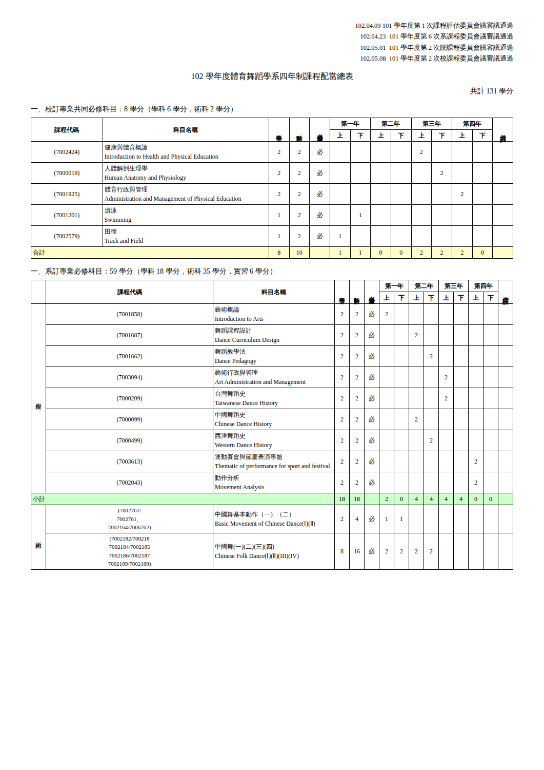102.04.09 101 學年度第 1 次課程評估委員會議審議通過
102.04.23 101 學年度第 6 次系課程委員會議審議通過
102.05.01 101 學年度第 2 次院課程委員會議審議通過
102.05.08 101 學年度第 2 次校課程委員會議審議通過
102 學年度體育舞蹈學系四年制課程配當總表
共計 131 學分
一、校訂專業共同必修科目：8 學分（學科 6 學分，術科 2 學分）
| 課程代碼 | 科目名稱 | 學分 | 時數 | 必選修 | 第一年 | 第二年 | 第三年 | 第四年 | 備註 |
| --- | --- | --- | --- | --- | --- | --- | --- | --- | --- |
| 上 | 下 | 上 | 下 | 上 | 下 | 上 | 下 |
| (7002424) | 健康與體育概論 Introduction to Health and Physical Education | 2 | 2 | 必 | | | | | 2 | | | | |
| (7000019) | 人體解剖生理學 Human Anatomy and Physiology | 2 | 2 | 必 | | | | | | 2 | | | |
| (7001925) | 體育行政與管理 Administration and Management of Physical Education | 2 | 2 | 必 | | | | | | | 2 | | |
| (7001201) | 游泳 Swimming | 1 | 2 | 必 | | 1 | | | | | | | |
| (7002579) | 田徑 Track and Field | 1 | 2 | 必 | 1 | | | | | | | | |
| 合計 | 8 | 10 | | 1 | 1 | 0 | 0 | 2 | 2 | 2 | 0 | |
一、系訂專業必修科目：59 學分（學科 18 學分，術科 35 學分，實習 6 學分）
| | 課程代碼 | 科目名稱 | 學分 | 時數 | 必選修 | 第一年 | 第二年 | 第三年 | 第四年 | 備註 |
| --- | --- | --- | --- | --- | --- | --- | --- | --- | --- | --- |
| 上 | 下 | 上 | 下 | 上 | 下 | 上 | 下 |
| 學科 | (7001858) | 藝術概論 Introduction to Arts | 2 | 2 | 必 | 2 | | | | | | | | |
| (7001687) | 舞蹈課程設計 Dance Curriculum Design | 2 | 2 | 必 | | | 2 | | | | | | |
| (7001662) | 舞蹈教學法 Dance Pedagogy | 2 | 2 | 必 | | | | 2 | | | | | |
| (7003094) | 藝術行政與管理 Art Administration and Management | 2 | 2 | 必 | | | | | 2 | | | | |
| (7000209) | 台灣舞蹈史 Taiwanese Dance History | 2 | 2 | 必 | | | | | 2 | | | | |
| (7000099) | 中國舞蹈史 Chinese Dance History | 2 | 2 | 必 | | | 2 | | | | | | |
| (7000499) | 西洋舞蹈史 Western Dance History | 2 | 2 | 必 | | | | 2 | | | | | |
| (7003613) | 運動賽會與節慶表演專題 Thematic of performance for sport and festival | 2 | 2 | 必 | | | | | | | 2 | | |
| (7002043) | 動作分析 Movement Analysis | 2 | 2 | 必 | | | | | | | 2 | | |
| 小計 | 18 | 18 | | 2 | 0 | 4 | 4 | 4 | 4 | 0 | 0 | |
| 術科 | (7002761/ 7002761、 7002164/7006762) | 中國舞基本動作（一）（二） Basic Movement of Chinese Dance(Ⅰ)(Ⅱ) | 2 | 4 | 必 | 1 | 1 | | | | | | | |
| (7002182/700218 7002184/7002185 7002186/7002187 7002189/7002188) | 中國舞(一)(二)(三)(四) Chinese Folk Dance(Ⅰ)(Ⅱ)(III)(IV) | 8 | 16 | 必 | 2 | 2 | 2 | 2 | | | | | |